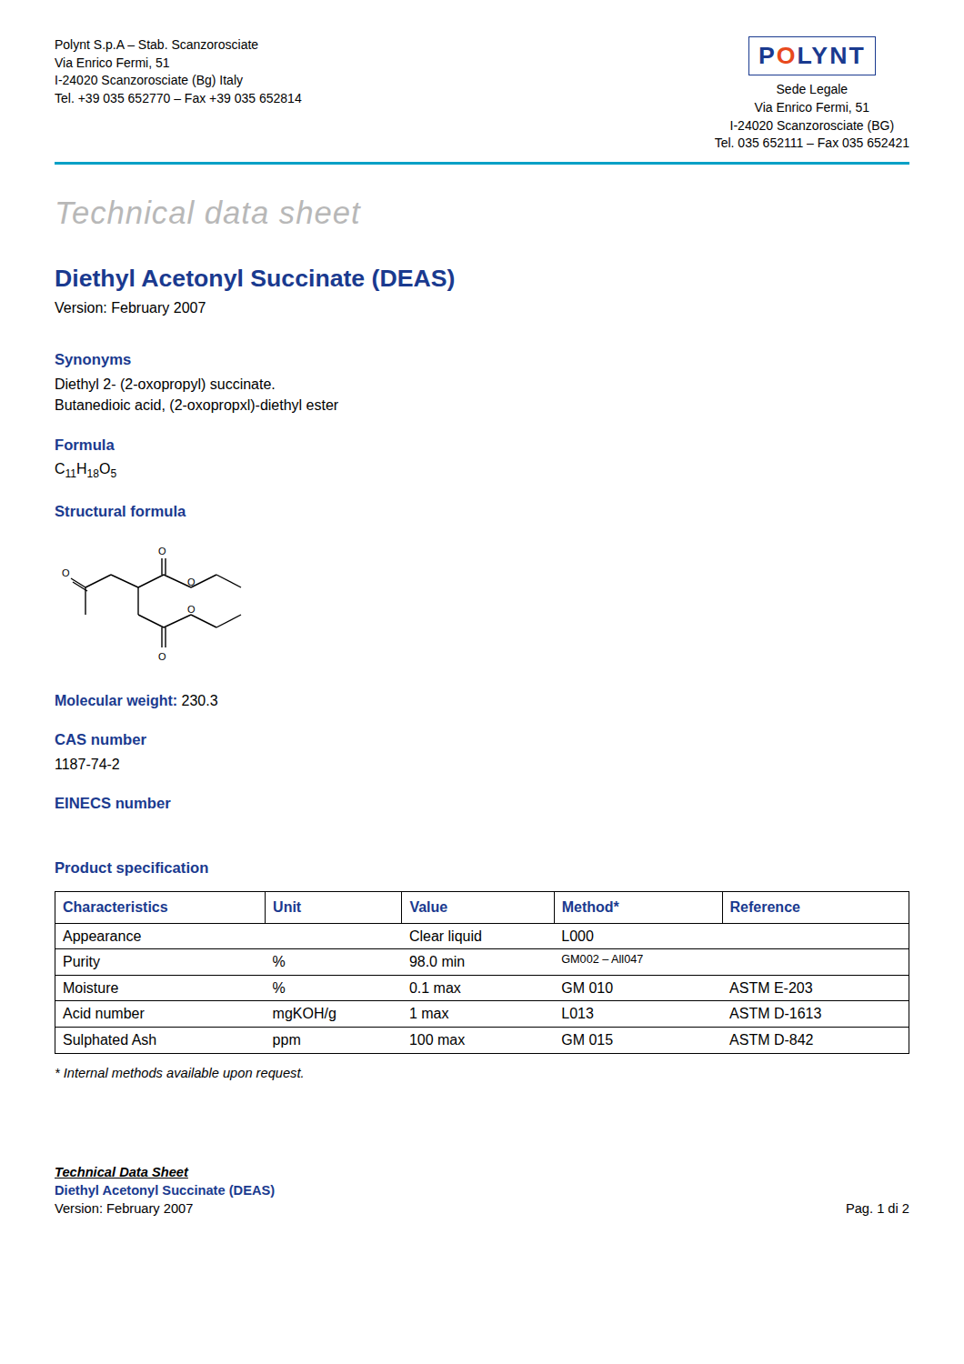Polynt S.p.A – Stab. Scanzorosciate
Via Enrico Fermi, 51
I-24020 Scanzorosciate (Bg) Italy
Tel. +39 035 652770 – Fax +39 035 652814
POLYNT
Sede Legale
Via Enrico Fermi, 51
I-24020 Scanzorosciate (BG)
Tel. 035 652111 – Fax 035 652421
Technical data sheet
Diethyl Acetonyl Succinate (DEAS)
Version: February 2007
Synonyms
Diethyl 2- (2-oxopropyl) succinate.
Butanedioic acid, (2-oxopropxl)-diethyl ester
Formula
C11H18O5
Structural formula
O O O O O
Molecular weight: 230.3
CAS number
1187-74-2
EINECS number
Product specification
| Characteristics | Unit | Value | Method* | Reference |
| --- | --- | --- | --- | --- |
| Appearance | | Clear liquid | L000 | |
| Purity | % | 98.0 min | GM002 – All047 | |
| Moisture | % | 0.1 max | GM 010 | ASTM E-203 |
| Acid number | mgKOH/g | 1 max | L013 | ASTM D-1613 |
| Sulphated Ash | ppm | 100 max | GM 015 | ASTM D-842 |
* Internal methods available upon request.
Technical Data Sheet
Diethyl Acetonyl Succinate (DEAS)
Version: February 2007 Pag. 1 di 2